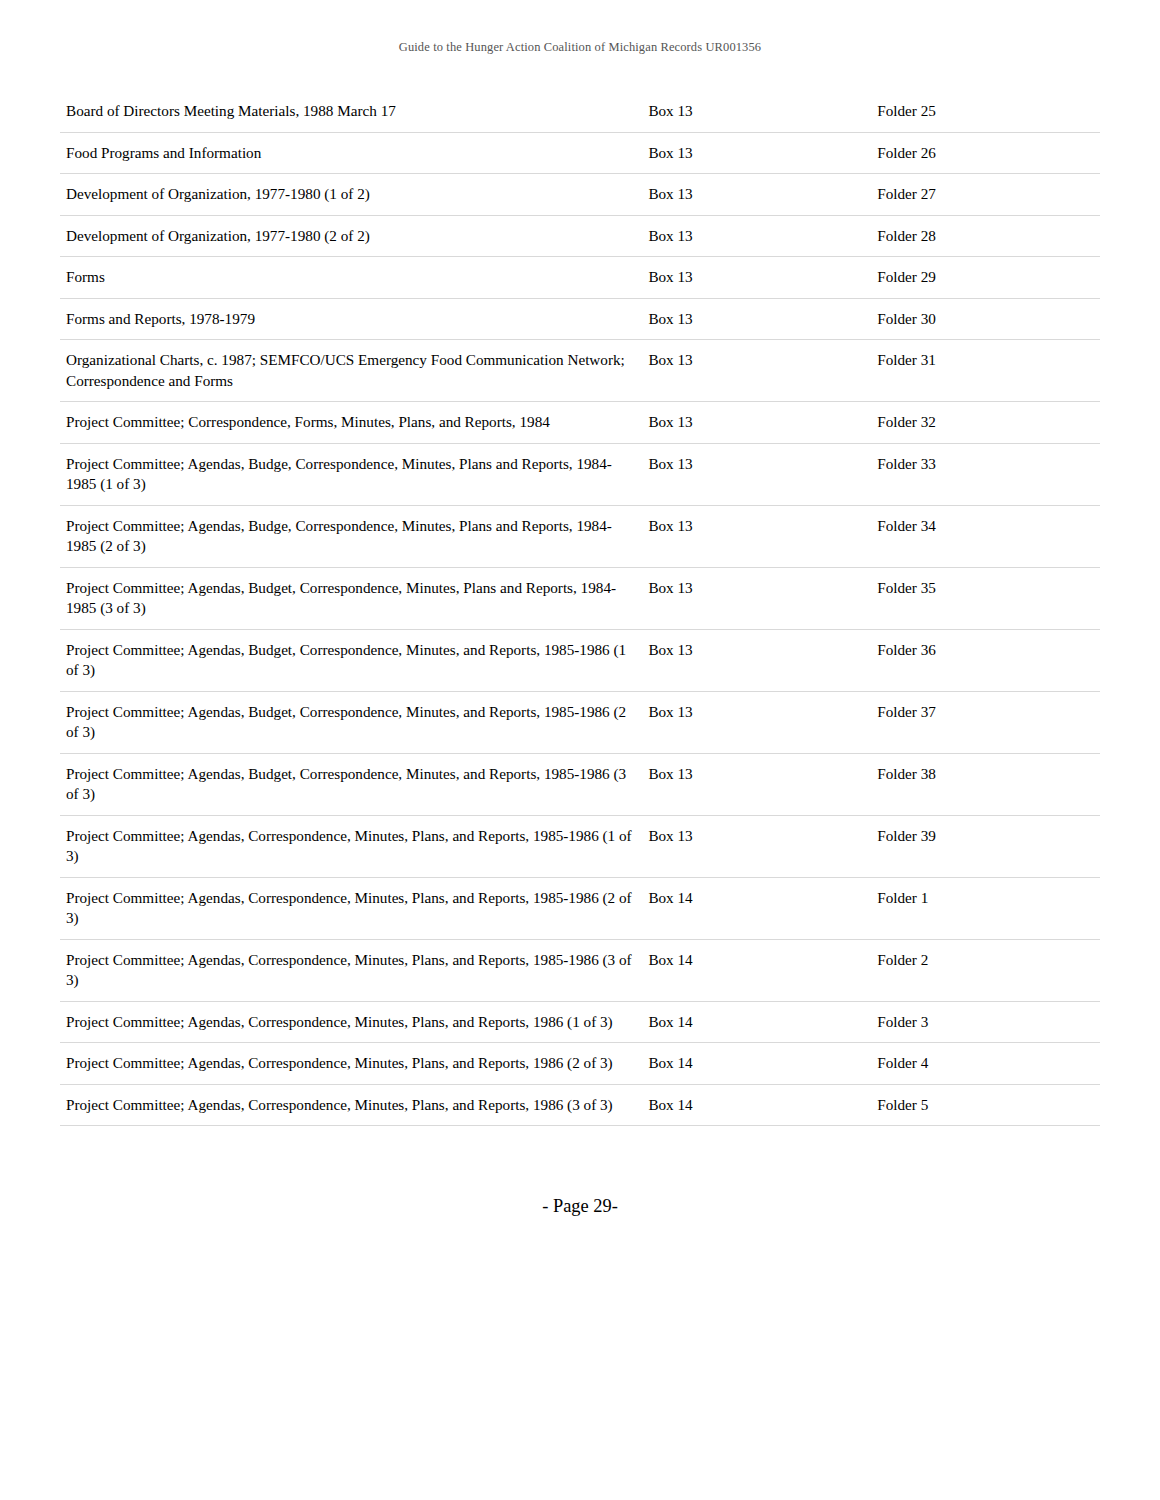Guide to the Hunger Action Coalition of Michigan Records UR001356
| Board of Directors Meeting Materials, 1988 March 17 | Box 13 | Folder 25 |
| Food Programs and Information | Box 13 | Folder 26 |
| Development of Organization, 1977-1980 (1 of 2) | Box 13 | Folder 27 |
| Development of Organization, 1977-1980 (2 of 2) | Box 13 | Folder 28 |
| Forms | Box 13 | Folder 29 |
| Forms and Reports, 1978-1979 | Box 13 | Folder 30 |
| Organizational Charts, c. 1987; SEMFCO/UCS Emergency Food Communication Network; Correspondence and Forms | Box 13 | Folder 31 |
| Project Committee; Correspondence, Forms, Minutes, Plans, and Reports, 1984 | Box 13 | Folder 32 |
| Project Committee; Agendas, Budge, Correspondence, Minutes, Plans and Reports, 1984-1985 (1 of 3) | Box 13 | Folder 33 |
| Project Committee; Agendas, Budge, Correspondence, Minutes, Plans and Reports, 1984-1985 (2 of 3) | Box 13 | Folder 34 |
| Project Committee; Agendas, Budget, Correspondence, Minutes, Plans and Reports, 1984-1985 (3 of 3) | Box 13 | Folder 35 |
| Project Committee; Agendas, Budget, Correspondence, Minutes, and Reports, 1985-1986 (1 of 3) | Box 13 | Folder 36 |
| Project Committee; Agendas, Budget, Correspondence, Minutes, and Reports, 1985-1986 (2 of 3) | Box 13 | Folder 37 |
| Project Committee; Agendas, Budget, Correspondence, Minutes, and Reports, 1985-1986 (3 of 3) | Box 13 | Folder 38 |
| Project Committee; Agendas, Correspondence, Minutes, Plans, and Reports, 1985-1986 (1 of 3) | Box 13 | Folder 39 |
| Project Committee; Agendas, Correspondence, Minutes, Plans, and Reports, 1985-1986 (2 of 3) | Box 14 | Folder 1 |
| Project Committee; Agendas, Correspondence, Minutes, Plans, and Reports, 1985-1986 (3 of 3) | Box 14 | Folder 2 |
| Project Committee; Agendas, Correspondence, Minutes, Plans, and Reports, 1986 (1 of 3) | Box 14 | Folder 3 |
| Project Committee; Agendas, Correspondence, Minutes, Plans, and Reports, 1986 (2 of 3) | Box 14 | Folder 4 |
| Project Committee; Agendas, Correspondence, Minutes, Plans, and Reports, 1986 (3 of 3) | Box 14 | Folder 5 |
- Page 29-